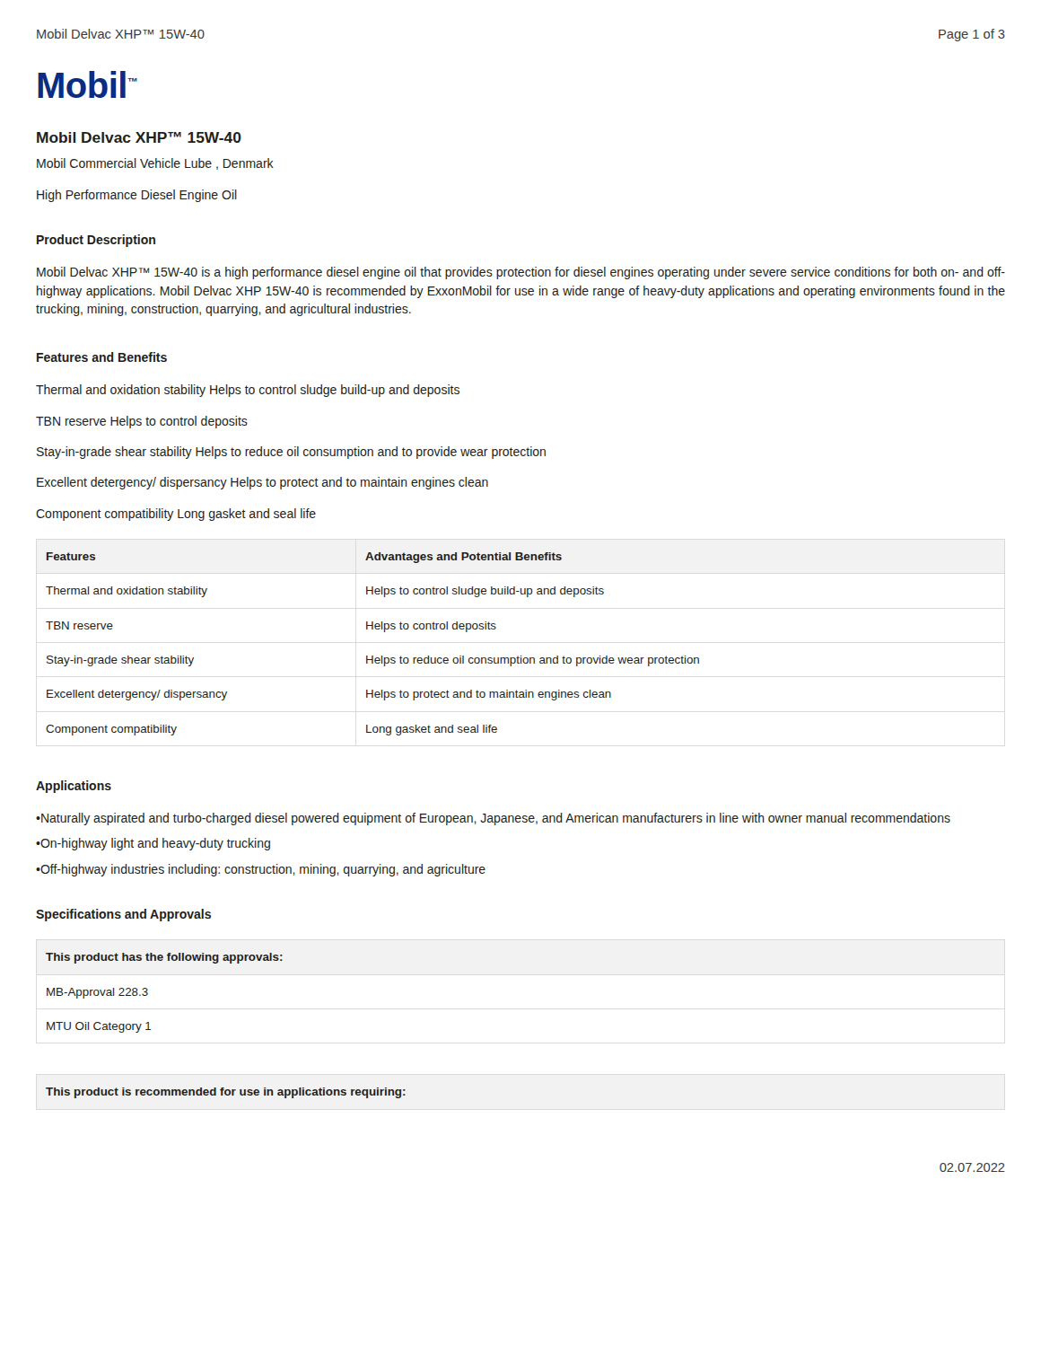Mobil Delvac XHP™ 15W-40 Page 1 of 3
Mobil™
Mobil Delvac XHP™ 15W-40
Mobil Commercial Vehicle Lube , Denmark
High Performance Diesel Engine Oil
Product Description
Mobil Delvac XHP™ 15W-40 is a high performance diesel engine oil that provides protection for diesel engines operating under severe service conditions for both on- and off-highway applications. Mobil Delvac XHP 15W-40 is recommended by ExxonMobil for use in a wide range of heavy-duty applications and operating environments found in the trucking, mining, construction, quarrying, and agricultural industries.
Features and Benefits
Thermal and oxidation stability Helps to control sludge build-up and deposits
TBN reserve Helps to control deposits
Stay-in-grade shear stability Helps to reduce oil consumption and to provide wear protection
Excellent detergency/ dispersancy Helps to protect and to maintain engines clean
Component compatibility Long gasket and seal life
| Features | Advantages and Potential Benefits |
| --- | --- |
| Thermal and oxidation stability | Helps to control sludge build-up and deposits |
| TBN reserve | Helps to control deposits |
| Stay-in-grade shear stability | Helps to reduce oil consumption and to provide wear protection |
| Excellent detergency/ dispersancy | Helps to protect and to maintain engines clean |
| Component compatibility | Long gasket and seal life |
Applications
•Naturally aspirated and turbo-charged diesel powered equipment of European, Japanese, and American manufacturers in line with owner manual recommendations
•On-highway light and heavy-duty trucking
•Off-highway industries including: construction, mining, quarrying, and agriculture
Specifications and Approvals
| This product has the following approvals: |
| --- |
| MB-Approval 228.3 |
| MTU Oil Category 1 |
| This product is recommended for use in applications requiring: |
| --- |
02.07.2022